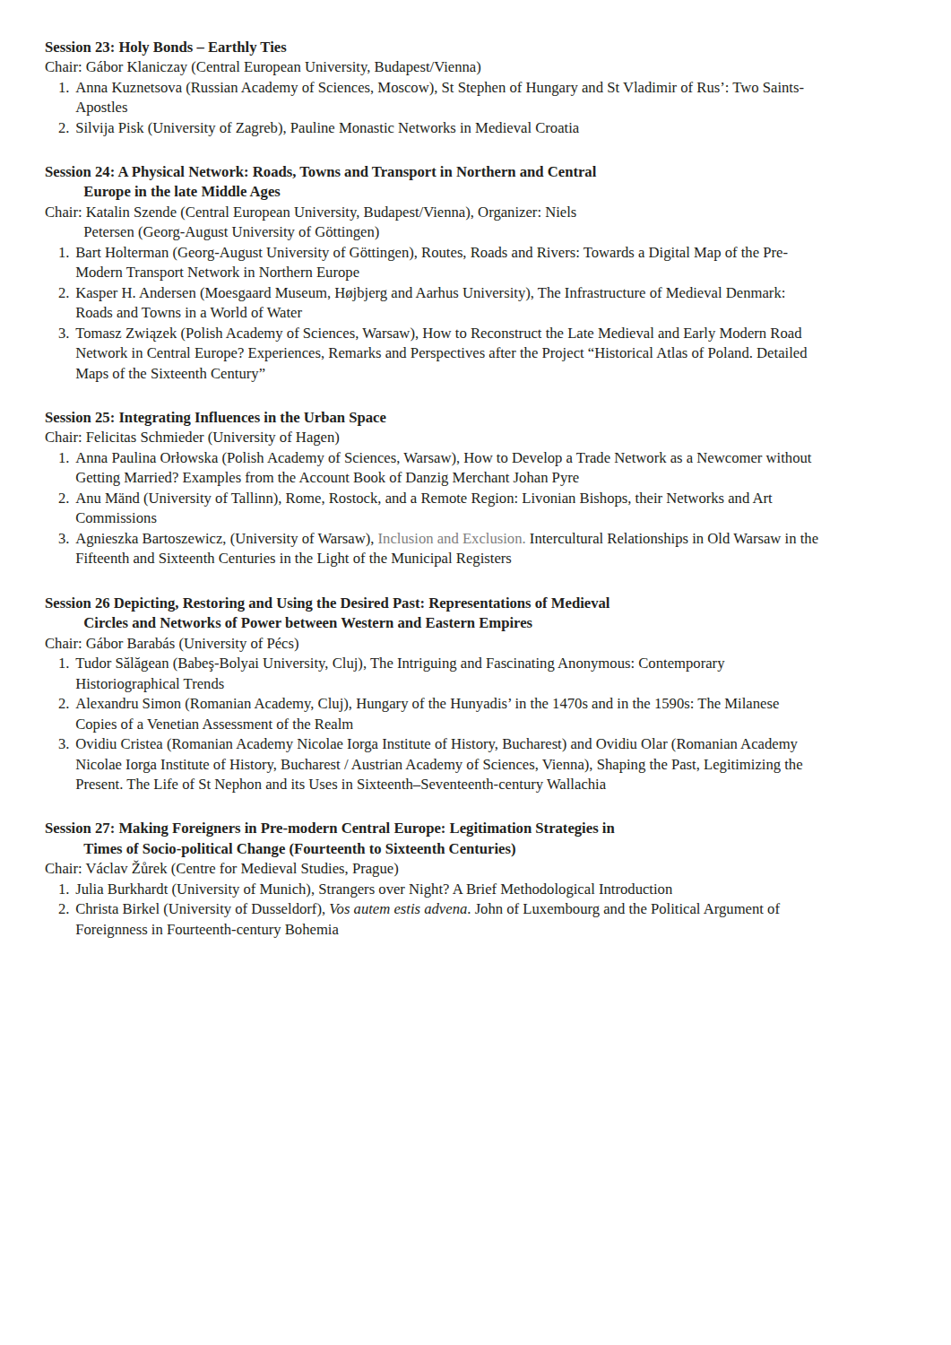Session 23: Holy Bonds – Earthly Ties
Chair: Gábor Klaniczay (Central European University, Budapest/Vienna)
Anna Kuznetsova (Russian Academy of Sciences, Moscow), St Stephen of Hungary and St Vladimir of Rus’: Two Saints-Apostles
Silvija Pisk (University of Zagreb), Pauline Monastic Networks in Medieval Croatia
Session 24: A Physical Network: Roads, Towns and Transport in Northern and CentralEurope in the late Middle Ages
Chair: Katalin Szende (Central European University, Budapest/Vienna), Organizer: NielsPetersen (Georg-August University of Göttingen)
Bart Holterman (Georg-August University of Göttingen), Routes, Roads and Rivers: Towards a Digital Map of the Pre-Modern Transport Network in Northern Europe
Kasper H. Andersen (Moesgaard Museum, Højbjerg and Aarhus University), The Infrastructure of Medieval Denmark: Roads and Towns in a World of Water
Tomasz Związek (Polish Academy of Sciences, Warsaw), How to Reconstruct the Late Medieval and Early Modern Road Network in Central Europe? Experiences, Remarks and Perspectives after the Project “Historical Atlas of Poland. Detailed Maps of the Sixteenth Century”
Session 25: Integrating Influences in the Urban Space
Chair: Felicitas Schmieder (University of Hagen)
Anna Paulina Orłowska (Polish Academy of Sciences, Warsaw), How to Develop a Trade Network as a Newcomer without Getting Married? Examples from the Account Book of Danzig Merchant Johan Pyre
Anu Mänd (University of Tallinn), Rome, Rostock, and a Remote Region: Livonian Bishops, their Networks and Art Commissions
Agnieszka Bartoszewicz, (University of Warsaw), Inclusion and Exclusion. Intercultural Relationships in Old Warsaw in the Fifteenth and Sixteenth Centuries in the Light of the Municipal Registers
Session 26 Depicting, Restoring and Using the Desired Past: Representations of MedievalCircles and Networks of Power between Western and Eastern Empires
Chair: Gábor Barabás (University of Pécs)
Tudor Sălăgean (Babeş-Bolyai University, Cluj), The Intriguing and Fascinating Anonymous: Contemporary Historiographical Trends
Alexandru Simon (Romanian Academy, Cluj), Hungary of the Hunyadis’ in the 1470s and in the 1590s: The Milanese Copies of a Venetian Assessment of the Realm
Ovidiu Cristea (Romanian Academy Nicolae Iorga Institute of History, Bucharest) and Ovidiu Olar (Romanian Academy Nicolae Iorga Institute of History, Bucharest / Austrian Academy of Sciences, Vienna), Shaping the Past, Legitimizing the Present. The Life of St Nephon and its Uses in Sixteenth–Seventeenth-century Wallachia
Session 27: Making Foreigners in Pre-modern Central Europe: Legitimation Strategies inTimes of Socio-political Change (Fourteenth to Sixteenth Centuries)
Chair: Václav Žůrek (Centre for Medieval Studies, Prague)
Julia Burkhardt (University of Munich), Strangers over Night? A Brief Methodological Introduction
Christa Birkel (University of Dusseldorf), Vos autem estis advena. John of Luxembourg and the Political Argument of Foreignness in Fourteenth-century Bohemia